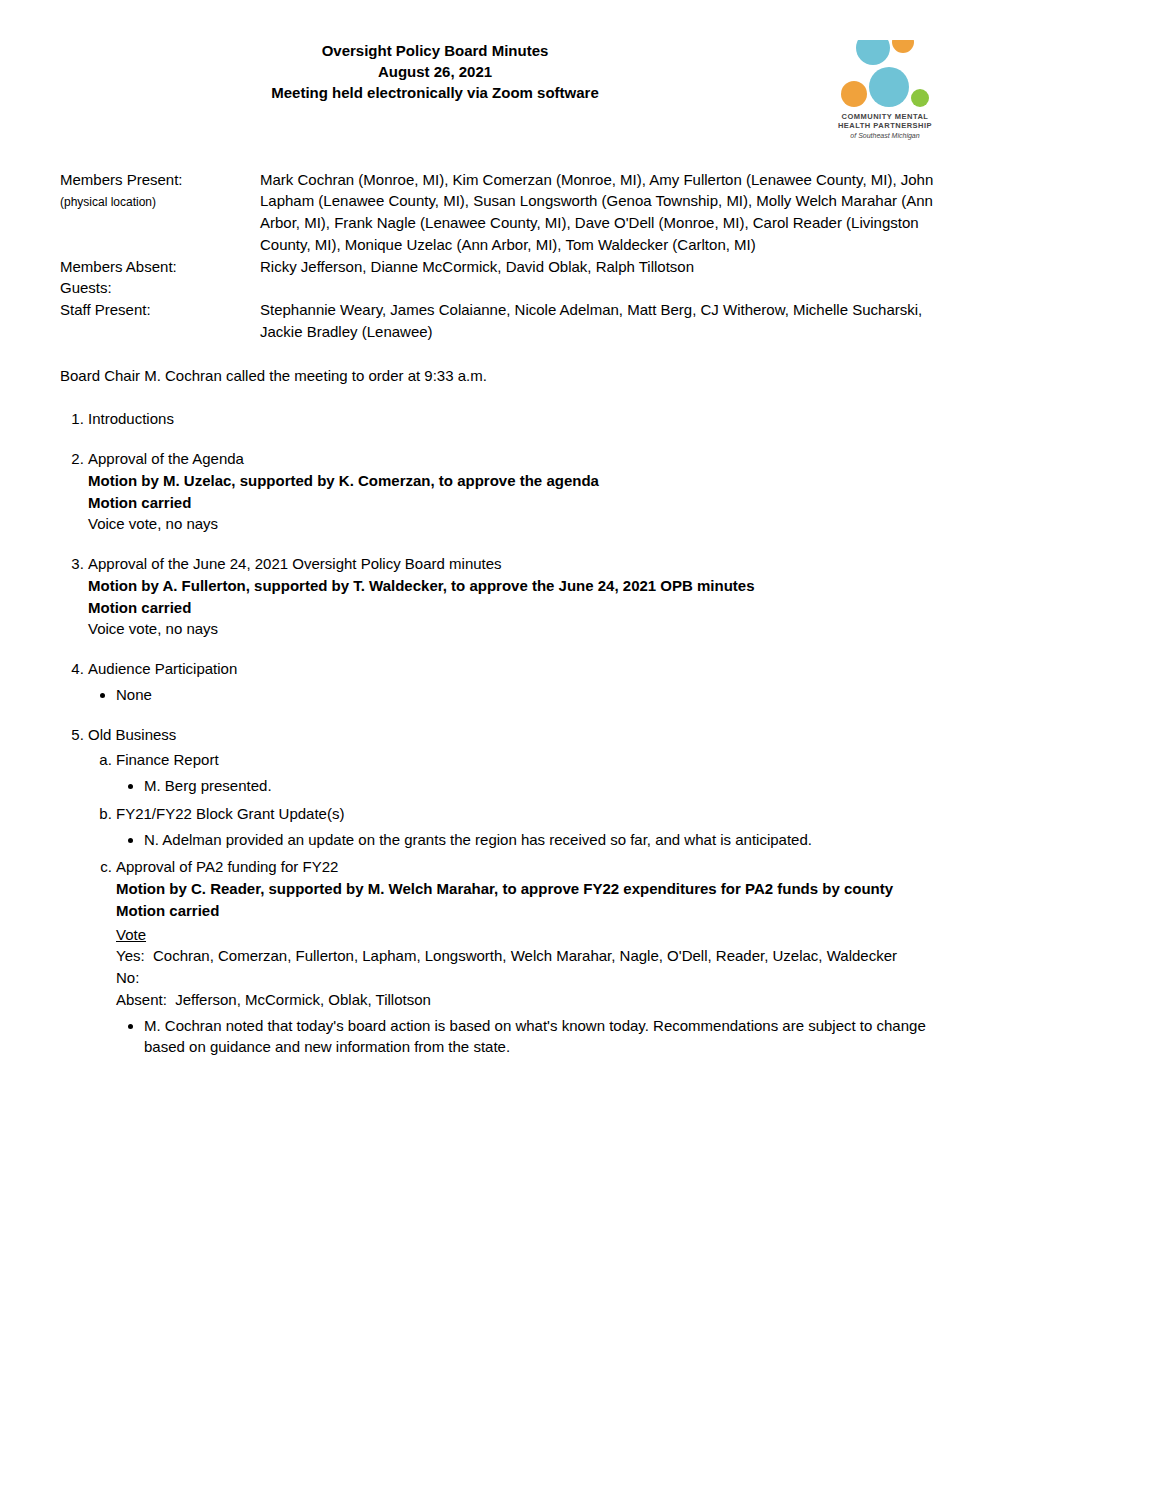COMMUNITY MENTAL
HEALTH PARTNERSHIP
of Southeast Michigan
Oversight Policy Board Minutes
August 26, 2021
Meeting held electronically via Zoom software
| Members Present: (physical location) | Mark Cochran (Monroe, MI), Kim Comerzan (Monroe, MI), Amy Fullerton (Lenawee County, MI), John Lapham (Lenawee County, MI), Susan Longsworth (Genoa Township, MI), Molly Welch Marahar (Ann Arbor, MI), Frank Nagle (Lenawee County, MI), Dave O'Dell (Monroe, MI), Carol Reader (Livingston County, MI), Monique Uzelac (Ann Arbor, MI), Tom Waldecker (Carlton, MI) |
| Members Absent: | Ricky Jefferson, Dianne McCormick, David Oblak, Ralph Tillotson |
| Guests: | |
| Staff Present: | Stephannie Weary, James Colaianne, Nicole Adelman, Matt Berg, CJ Witherow, Michelle Sucharski, Jackie Bradley (Lenawee) |
Board Chair M. Cochran called the meeting to order at 9:33 a.m.
Introductions
Approval of the Agenda
Motion by M. Uzelac, supported by K. Comerzan, to approve the agenda
Motion carried
Voice vote, no nays
Approval of the June 24, 2021 Oversight Policy Board minutes
Motion by A. Fullerton, supported by T. Waldecker, to approve the June 24, 2021 OPB minutes
Motion carried
Voice vote, no nays
Audience Participation
None
Old Business
Finance Report
M. Berg presented.
FY21/FY22 Block Grant Update(s)
N. Adelman provided an update on the grants the region has received so far, and what is anticipated.
Approval of PA2 funding for FY22
Motion by C. Reader, supported by M. Welch Marahar, to approve FY22 expenditures for PA2 funds by county
Motion carried
Vote
Yes: Cochran, Comerzan, Fullerton, Lapham, Longsworth, Welch Marahar, Nagle, O'Dell, Reader, Uzelac, Waldecker
No:
Absent: Jefferson, McCormick, Oblak, Tillotson
M. Cochran noted that today's board action is based on what's known today. Recommendations are subject to change based on guidance and new information from the state.